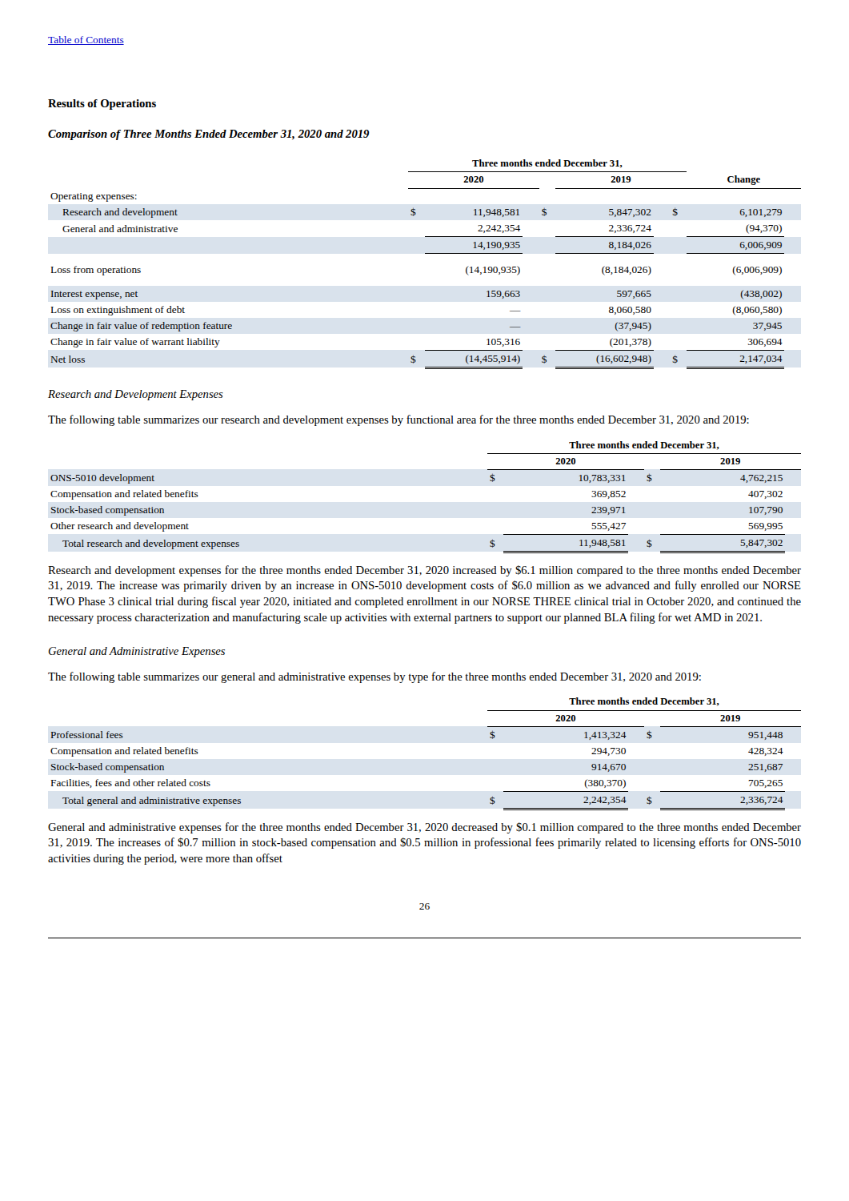Table of Contents
Results of Operations
Comparison of Three Months Ended December 31, 2020 and 2019
| | Three months ended December 31, | |
| | 2020 | | 2019 | Change |
| Operating expenses: | |
| Research and development | $ | 11,948,581 | | $ | 5,847,302 | | $ | 6,101,279 | |
| General and administrative | | 2,242,354 | | | 2,336,724 | | | (94,370) | |
| | | 14,190,935 | | | 8,184,026 | | | 6,006,909 | |
| Loss from operations | | (14,190,935) | | | (8,184,026) | | | (6,006,909) | |
| Interest expense, net | | 159,663 | | | 597,665 | | | (438,002) | |
| Loss on extinguishment of debt | | — | | | 8,060,580 | | | (8,060,580) | |
| Change in fair value of redemption feature | | — | | | (37,945) | | | 37,945 | |
| Change in fair value of warrant liability | | 105,316 | | | (201,378) | | | 306,694 | |
| Net loss | $ | (14,455,914) | | $ | (16,602,948) | | $ | 2,147,034 | |
Research and Development Expenses
The following table summarizes our research and development expenses by functional area for the three months ended December 31, 2020 and 2019:
| | Three months ended December 31, |
| | 2020 | | 2019 |
| ONS-5010 development | $ | 10,783,331 | | $ | 4,762,215 | |
| Compensation and related benefits | | 369,852 | | | 407,302 | |
| Stock-based compensation | | 239,971 | | | 107,790 | |
| Other research and development | | 555,427 | | | 569,995 | |
| Total research and development expenses | $ | 11,948,581 | | $ | 5,847,302 | |
Research and development expenses for the three months ended December 31, 2020 increased by $6.1 million compared to the three months ended December 31, 2019. The increase was primarily driven by an increase in ONS-5010 development costs of $6.0 million as we advanced and fully enrolled our NORSE TWO Phase 3 clinical trial during fiscal year 2020, initiated and completed enrollment in our NORSE THREE clinical trial in October 2020, and continued the necessary process characterization and manufacturing scale up activities with external partners to support our planned BLA filing for wet AMD in 2021.
General and Administrative Expenses
The following table summarizes our general and administrative expenses by type for the three months ended December 31, 2020 and 2019:
| | Three months ended December 31, |
| | 2020 | | 2019 |
| Professional fees | $ | 1,413,324 | | $ | 951,448 | |
| Compensation and related benefits | | 294,730 | | | 428,324 | |
| Stock-based compensation | | 914,670 | | | 251,687 | |
| Facilities, fees and other related costs | | (380,370) | | | 705,265 | |
| Total general and administrative expenses | $ | 2,242,354 | | $ | 2,336,724 | |
General and administrative expenses for the three months ended December 31, 2020 decreased by $0.1 million compared to the three months ended December 31, 2019. The increases of $0.7 million in stock-based compensation and $0.5 million in professional fees primarily related to licensing efforts for ONS-5010 activities during the period, were more than offset
26